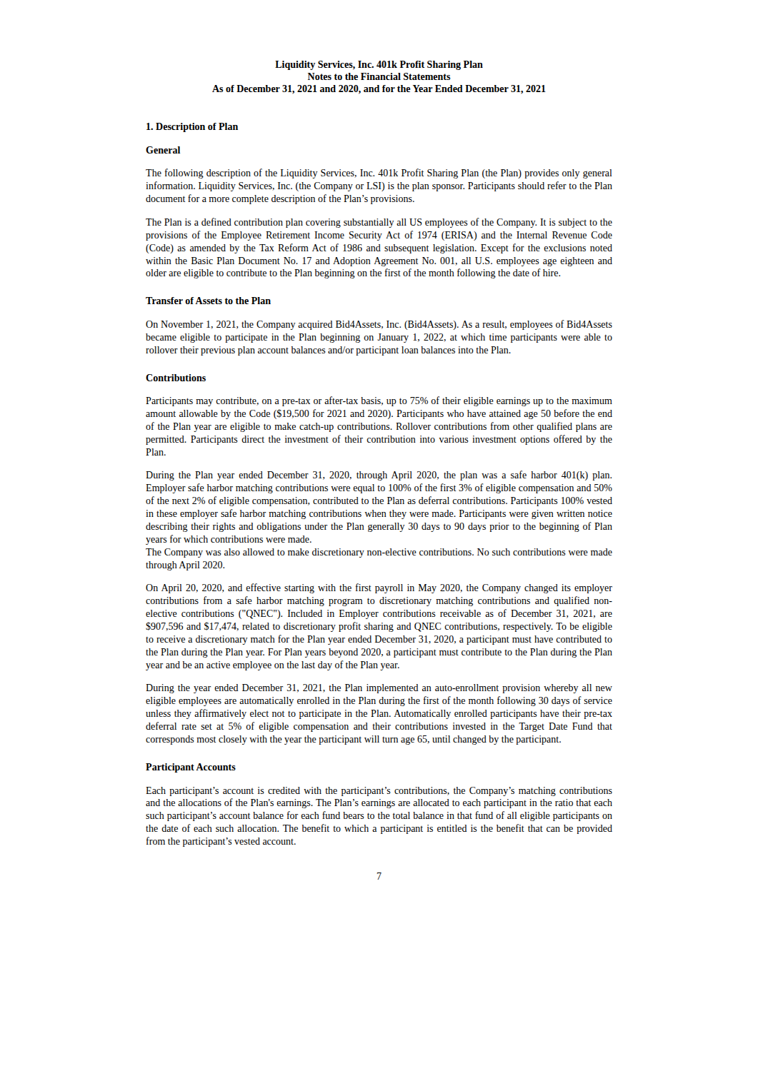Liquidity Services, Inc. 401k Profit Sharing Plan
Notes to the Financial Statements
As of December 31, 2021 and 2020, and for the Year Ended December 31, 2021
1. Description of Plan
General
The following description of the Liquidity Services, Inc. 401k Profit Sharing Plan (the Plan) provides only general information. Liquidity Services, Inc. (the Company or LSI) is the plan sponsor. Participants should refer to the Plan document for a more complete description of the Plan’s provisions.
The Plan is a defined contribution plan covering substantially all US employees of the Company. It is subject to the provisions of the Employee Retirement Income Security Act of 1974 (ERISA) and the Internal Revenue Code (Code) as amended by the Tax Reform Act of 1986 and subsequent legislation. Except for the exclusions noted within the Basic Plan Document No. 17 and Adoption Agreement No. 001, all U.S. employees age eighteen and older are eligible to contribute to the Plan beginning on the first of the month following the date of hire.
Transfer of Assets to the Plan
On November 1, 2021, the Company acquired Bid4Assets, Inc. (Bid4Assets). As a result, employees of Bid4Assets became eligible to participate in the Plan beginning on January 1, 2022, at which time participants were able to rollover their previous plan account balances and/or participant loan balances into the Plan.
Contributions
Participants may contribute, on a pre-tax or after-tax basis, up to 75% of their eligible earnings up to the maximum amount allowable by the Code ($19,500 for 2021 and 2020). Participants who have attained age 50 before the end of the Plan year are eligible to make catch-up contributions. Rollover contributions from other qualified plans are permitted. Participants direct the investment of their contribution into various investment options offered by the Plan.
During the Plan year ended December 31, 2020, through April 2020, the plan was a safe harbor 401(k) plan. Employer safe harbor matching contributions were equal to 100% of the first 3% of eligible compensation and 50% of the next 2% of eligible compensation, contributed to the Plan as deferral contributions. Participants 100% vested in these employer safe harbor matching contributions when they were made. Participants were given written notice describing their rights and obligations under the Plan generally 30 days to 90 days prior to the beginning of Plan years for which contributions were made.
The Company was also allowed to make discretionary non-elective contributions. No such contributions were made through April 2020.
On April 20, 2020, and effective starting with the first payroll in May 2020, the Company changed its employer contributions from a safe harbor matching program to discretionary matching contributions and qualified non-elective contributions ("QNEC"). Included in Employer contributions receivable as of December 31, 2021, are $907,596 and $17,474, related to discretionary profit sharing and QNEC contributions, respectively. To be eligible to receive a discretionary match for the Plan year ended December 31, 2020, a participant must have contributed to the Plan during the Plan year. For Plan years beyond 2020, a participant must contribute to the Plan during the Plan year and be an active employee on the last day of the Plan year.
During the year ended December 31, 2021, the Plan implemented an auto-enrollment provision whereby all new eligible employees are automatically enrolled in the Plan during the first of the month following 30 days of service unless they affirmatively elect not to participate in the Plan. Automatically enrolled participants have their pre-tax deferral rate set at 5% of eligible compensation and their contributions invested in the Target Date Fund that corresponds most closely with the year the participant will turn age 65, until changed by the participant.
Participant Accounts
Each participant’s account is credited with the participant’s contributions, the Company’s matching contributions and the allocations of the Plan's earnings. The Plan’s earnings are allocated to each participant in the ratio that each such participant’s account balance for each fund bears to the total balance in that fund of all eligible participants on the date of each such allocation. The benefit to which a participant is entitled is the benefit that can be provided from the participant’s vested account.
7